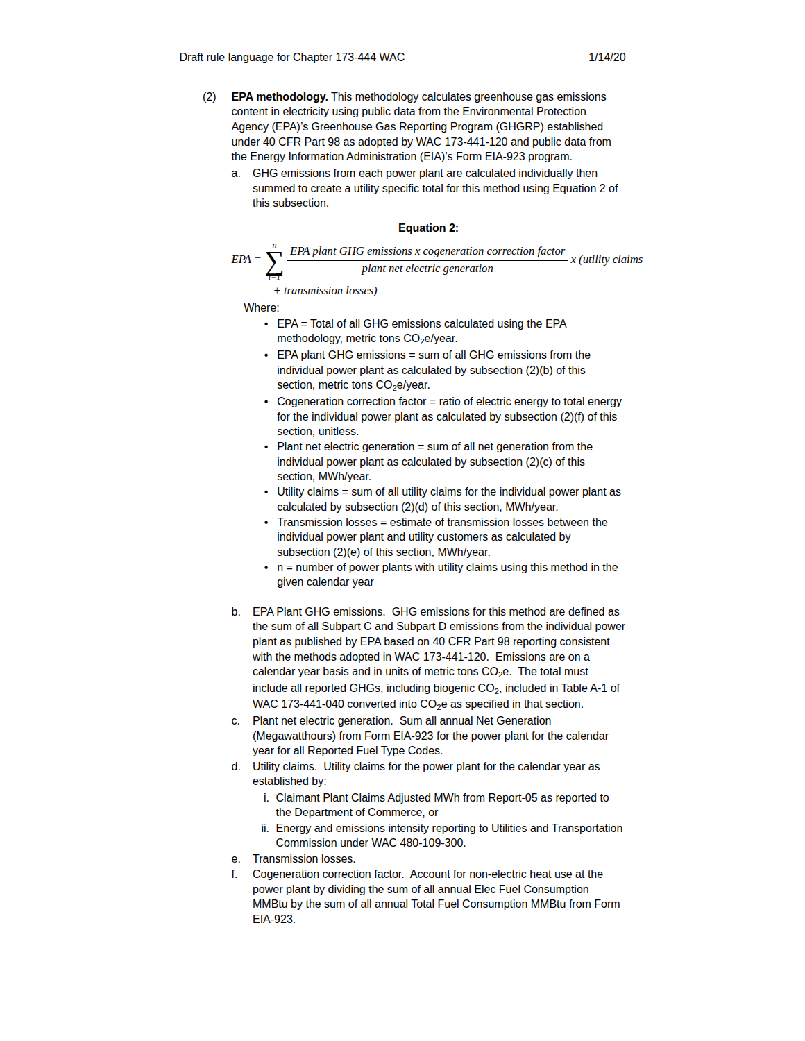Draft rule language for Chapter 173-444 WAC
1/14/20
(2) EPA methodology. This methodology calculates greenhouse gas emissions content in electricity using public data from the Environmental Protection Agency (EPA)’s Greenhouse Gas Reporting Program (GHGRP) established under 40 CFR Part 98 as adopted by WAC 173-441-120 and public data from the Energy Information Administration (EIA)’s Form EIA-923 program.
a. GHG emissions from each power plant are calculated individually then summed to create a utility specific total for this method using Equation 2 of this subsection.
Equation 2:
EPA = n ∑ i=1 EPA plant GHG emissions x cogeneration correction factor plant net electric generation x (utility claims
+ transmission losses)
Where:
EPA = Total of all GHG emissions calculated using the EPA methodology, metric tons CO2e/year.
EPA plant GHG emissions = sum of all GHG emissions from the individual power plant as calculated by subsection (2)(b) of this section, metric tons CO2e/year.
Cogeneration correction factor = ratio of electric energy to total energy for the individual power plant as calculated by subsection (2)(f) of this section, unitless.
Plant net electric generation = sum of all net generation from the individual power plant as calculated by subsection (2)(c) of this section, MWh/year.
Utility claims = sum of all utility claims for the individual power plant as calculated by subsection (2)(d) of this section, MWh/year.
Transmission losses = estimate of transmission losses between the individual power plant and utility customers as calculated by subsection (2)(e) of this section, MWh/year.
n = number of power plants with utility claims using this method in the given calendar year
b. EPA Plant GHG emissions. GHG emissions for this method are defined as the sum of all Subpart C and Subpart D emissions from the individual power plant as published by EPA based on 40 CFR Part 98 reporting consistent with the methods adopted in WAC 173-441-120. Emissions are on a calendar year basis and in units of metric tons CO2e. The total must include all reported GHGs, including biogenic CO2, included in Table A-1 of WAC 173-441-040 converted into CO2e as specified in that section.
c. Plant net electric generation. Sum all annual Net Generation (Megawatthours) from Form EIA-923 for the power plant for the calendar year for all Reported Fuel Type Codes.
d. Utility claims. Utility claims for the power plant for the calendar year as established by:
i. Claimant Plant Claims Adjusted MWh from Report-05 as reported to the Department of Commerce, or
ii. Energy and emissions intensity reporting to Utilities and Transportation Commission under WAC 480-109-300.
e. Transmission losses.
f. Cogeneration correction factor. Account for non-electric heat use at the power plant by dividing the sum of all annual Elec Fuel Consumption MMBtu by the sum of all annual Total Fuel Consumption MMBtu from Form EIA-923.